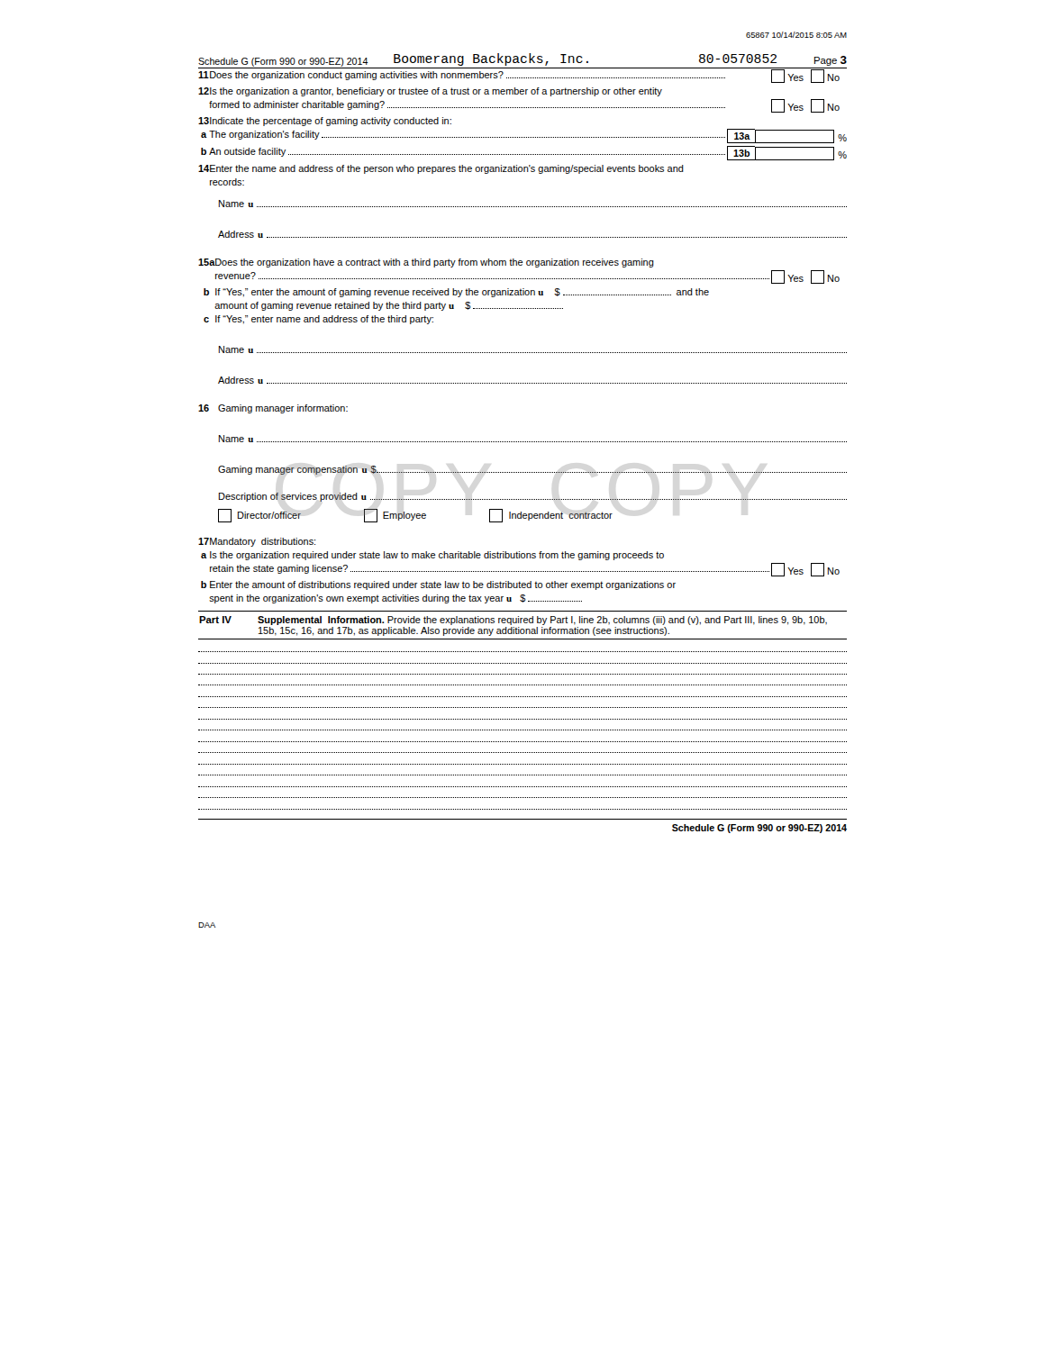65867 10/14/2015 8:05 AM
Schedule G (Form 990 or 990-EZ) 2014
Boomerang Backpacks, Inc.
80-0570852
Page 3
| 11 | Does the organization conduct gaming activities with nonmembers? | Yes No |
| 12 | Is the organization a grantor, beneficiary or trustee of a trust or a member of a partnership or other entity |
| | formed to administer charitable gaming? | Yes No |
| 13 | Indicate the percentage of gaming activity conducted in: |
| a | The organization's facility | 13a % |
| b | An outside facility | 13b % |
| 14 | Enter the name and address of the person who prepares the organization's gaming/special events books and |
| | records: |
Name u
Address u
| 15a | Does the organization have a contract with a third party from whom the organization receives gaming |
| | revenue? | Yes No |
| b | If “Yes,” enter the amount of gaming revenue received by the organization u $ and the |
| | amount of gaming revenue retained by the third party u $ |
| c | If “Yes,” enter name and address of the third party: |
Name u
Address u
| 16 | Gaming manager information: |
Name u
Gaming manager compensation u$
Description of services provided u
Director/officer
Employee
Independent contractor
| 17 | Mandatory distributions: |
| a | Is the organization required under state law to make charitable distributions from the gaming proceeds to |
| | retain the state gaming license? | Yes No |
| b | Enter the amount of distributions required under state law to be distributed to other exempt organizations or |
| | spent in the organization's own exempt activities during the tax year u $ |
| Part IV | Supplemental Information. Provide the explanations required by Part I, line 2b, columns (iii) and (v), and Part III, lines 9, 9b, 10b, 15b, 15c, 16, and 17b, as applicable. Also provide any additional information (see instructions). |
Schedule G (Form 990 or 990-EZ) 2014
COPY COPY
DAA